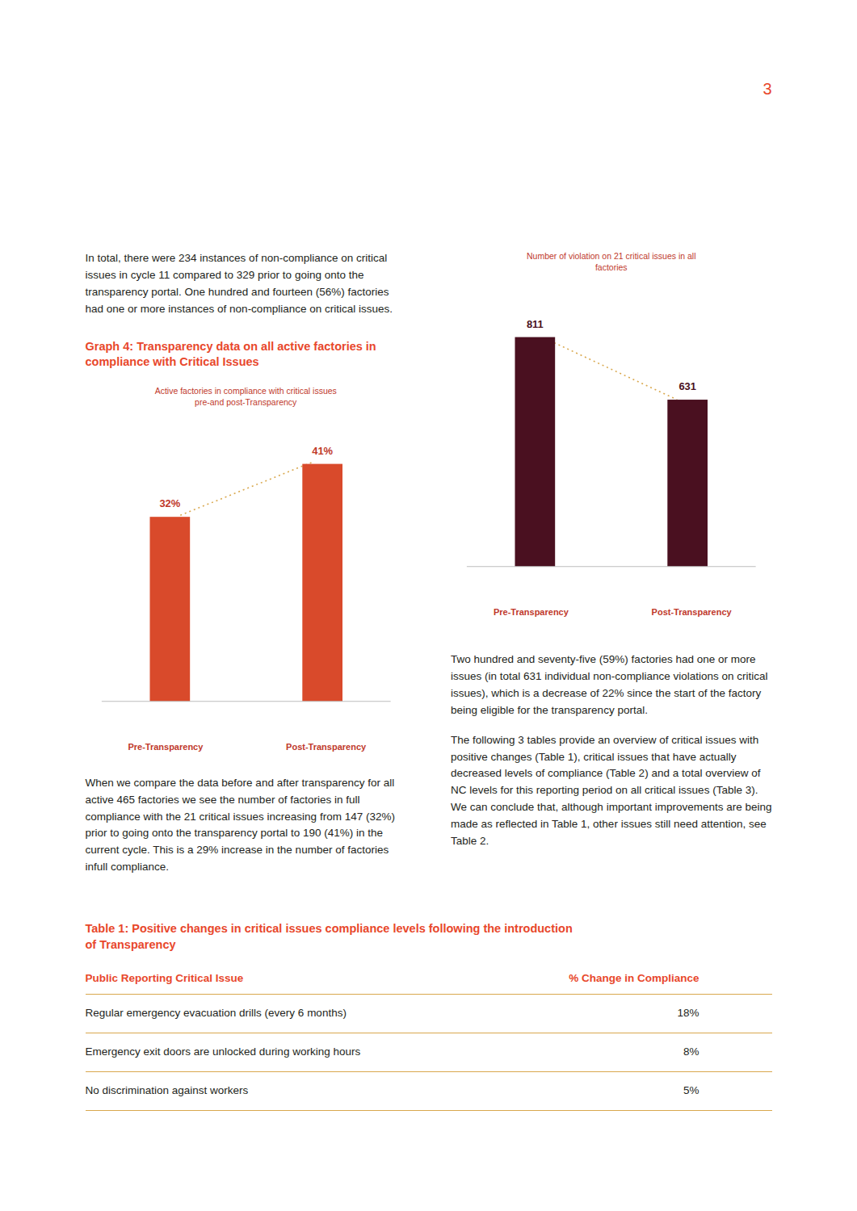3
In total, there were 234 instances of non-compliance on critical issues in cycle 11 compared to 329 prior to going onto the transparency portal. One hundred and fourteen (56%) factories had one or more instances of non-compliance on critical issues.
Graph 4: Transparency data on all active factories in compliance with Critical Issues
Active factories in compliance with critical issues
pre-and post-Transparency
32% 41%
Pre-Transparency Post-Transparency
When we compare the data before and after transparency for all active 465 factories we see the number of factories in full compliance with the 21 critical issues increasing from 147 (32%) prior to going onto the transparency portal to 190 (41%) in the current cycle. This is a 29% increase in the number of factories infull compliance.
Number of violation on 21 critical issues in all
factories
811 631
Pre-Transparency Post-Transparency
Two hundred and seventy-five (59%) factories had one or more issues (in total 631 individual non-compliance violations on critical issues), which is a decrease of 22% since the start of the factory being eligible for the transparency portal.
The following 3 tables provide an overview of critical issues with positive changes (Table 1), critical issues that have actually decreased levels of compliance (Table 2) and a total overview of NC levels for this reporting period on all critical issues (Table 3). We can conclude that, although important improvements are being made as reflected in Table 1, other issues still need attention, see Table 2.
Table 1: Positive changes in critical issues compliance levels following the introduction
of Transparency
| Public Reporting Critical Issue | % Change in Compliance |
| --- | --- |
| Regular emergency evacuation drills (every 6 months) | 18% |
| Emergency exit doors are unlocked during working hours | 8% |
| No discrimination against workers | 5% |